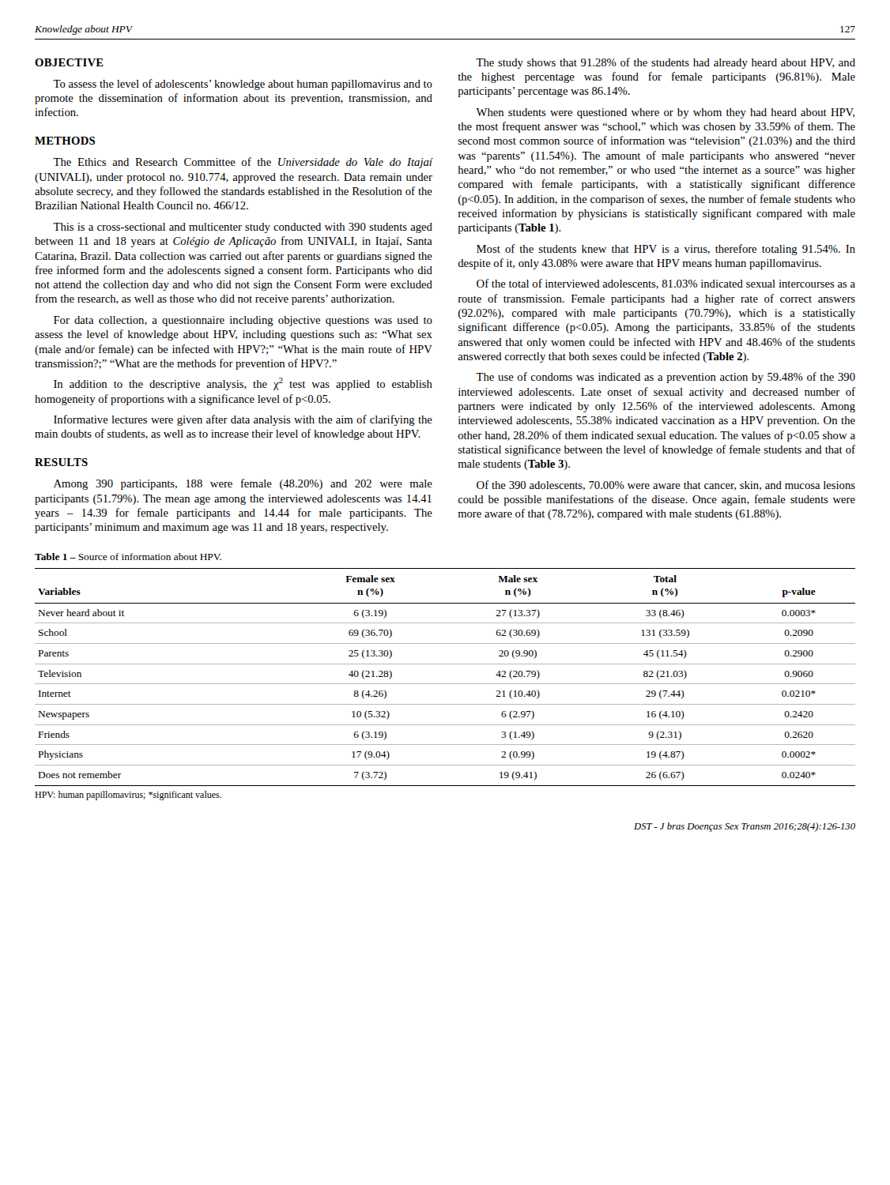Knowledge about HPV 127
Objective
To assess the level of adolescents’ knowledge about human papillomavirus and to promote the dissemination of information about its prevention, transmission, and infection.
Methods
The Ethics and Research Committee of the Universidade do Vale do Itajaí (UNIVALI), under protocol no. 910.774, approved the research. Data remain under absolute secrecy, and they followed the standards established in the Resolution of the Brazilian National Health Council no. 466/12.
This is a cross-sectional and multicenter study conducted with 390 students aged between 11 and 18 years at Colégio de Aplicação from UNIVALI, in Itajaí, Santa Catarina, Brazil. Data collection was carried out after parents or guardians signed the free informed form and the adolescents signed a consent form. Participants who did not attend the collection day and who did not sign the Consent Form were excluded from the research, as well as those who did not receive parents’ authorization.
For data collection, a questionnaire including objective questions was used to assess the level of knowledge about HPV, including questions such as: “What sex (male and/or female) can be infected with HPV?;” “What is the main route of HPV transmission?;” “What are the methods for prevention of HPV?.”
In addition to the descriptive analysis, the χ2 test was applied to establish homogeneity of proportions with a significance level of p<0.05.
Informative lectures were given after data analysis with the aim of clarifying the main doubts of students, as well as to increase their level of knowledge about HPV.
Results
Among 390 participants, 188 were female (48.20%) and 202 were male participants (51.79%). The mean age among the interviewed adolescents was 14.41 years – 14.39 for female participants and 14.44 for male participants. The participants’ minimum and maximum age was 11 and 18 years, respectively.
The study shows that 91.28% of the students had already heard about HPV, and the highest percentage was found for female participants (96.81%). Male participants’ percentage was 86.14%.
When students were questioned where or by whom they had heard about HPV, the most frequent answer was “school,” which was chosen by 33.59% of them. The second most common source of information was “television” (21.03%) and the third was “parents” (11.54%). The amount of male participants who answered “never heard,” who “do not remember,” or who used “the internet as a source” was higher compared with female participants, with a statistically significant difference (p<0.05). In addition, in the comparison of sexes, the number of female students who received information by physicians is statistically significant compared with male participants (Table 1).
Most of the students knew that HPV is a virus, therefore totaling 91.54%. In despite of it, only 43.08% were aware that HPV means human papillomavirus.
Of the total of interviewed adolescents, 81.03% indicated sexual intercourses as a route of transmission. Female participants had a higher rate of correct answers (92.02%), compared with male participants (70.79%), which is a statistically significant difference (p<0.05). Among the participants, 33.85% of the students answered that only women could be infected with HPV and 48.46% of the students answered correctly that both sexes could be infected (Table 2).
The use of condoms was indicated as a prevention action by 59.48% of the 390 interviewed adolescents. Late onset of sexual activity and decreased number of partners were indicated by only 12.56% of the interviewed adolescents. Among interviewed adolescents, 55.38% indicated vaccination as a HPV prevention. On the other hand, 28.20% of them indicated sexual education. The values of p<0.05 show a statistical significance between the level of knowledge of female students and that of male students (Table 3).
Of the 390 adolescents, 70.00% were aware that cancer, skin, and mucosa lesions could be possible manifestations of the disease. Once again, female students were more aware of that (78.72%), compared with male students (61.88%).
Table 1 – Source of information about HPV.
| Variables | Female sex n (%) | Male sex n (%) | Total n (%) | p-value |
| --- | --- | --- | --- | --- |
| Never heard about it | 6 (3.19) | 27 (13.37) | 33 (8.46) | 0.0003* |
| School | 69 (36.70) | 62 (30.69) | 131 (33.59) | 0.2090 |
| Parents | 25 (13.30) | 20 (9.90) | 45 (11.54) | 0.2900 |
| Television | 40 (21.28) | 42 (20.79) | 82 (21.03) | 0.9060 |
| Internet | 8 (4.26) | 21 (10.40) | 29 (7.44) | 0.0210* |
| Newspapers | 10 (5.32) | 6 (2.97) | 16 (4.10) | 0.2420 |
| Friends | 6 (3.19) | 3 (1.49) | 9 (2.31) | 0.2620 |
| Physicians | 17 (9.04) | 2 (0.99) | 19 (4.87) | 0.0002* |
| Does not remember | 7 (3.72) | 19 (9.41) | 26 (6.67) | 0.0240* |
HPV: human papillomavirus; *significant values.
DST - J bras Doenças Sex Transm 2016;28(4):126-130